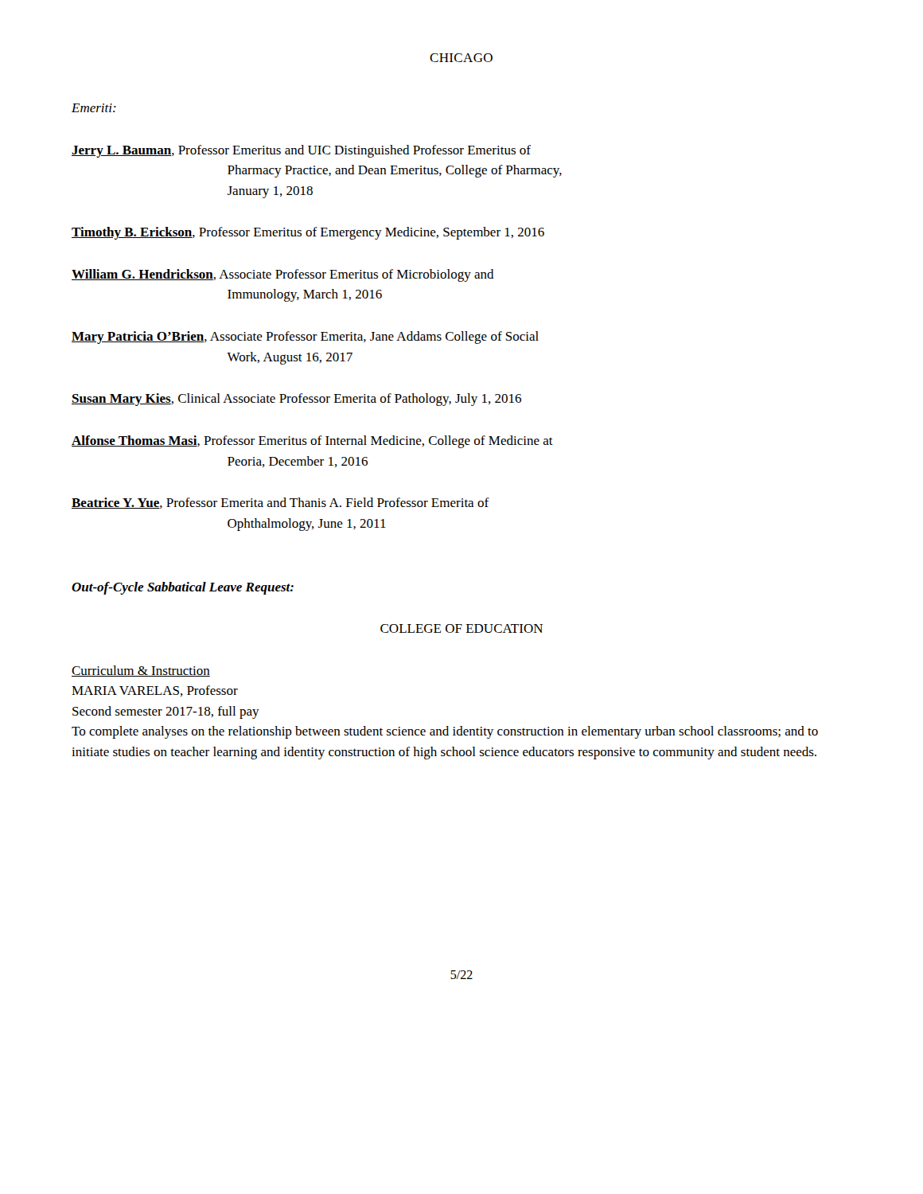CHICAGO
Emeriti:
Jerry L. Bauman, Professor Emeritus and UIC Distinguished Professor Emeritus of Pharmacy Practice, and Dean Emeritus, College of Pharmacy, January 1, 2018
Timothy B. Erickson, Professor Emeritus of Emergency Medicine, September 1, 2016
William G. Hendrickson, Associate Professor Emeritus of Microbiology and Immunology, March 1, 2016
Mary Patricia O’Brien, Associate Professor Emerita, Jane Addams College of Social Work, August 16, 2017
Susan Mary Kies, Clinical Associate Professor Emerita of Pathology, July 1, 2016
Alfonse Thomas Masi, Professor Emeritus of Internal Medicine, College of Medicine at Peoria, December 1, 2016
Beatrice Y. Yue, Professor Emerita and Thanis A. Field Professor Emerita of Ophthalmology, June 1, 2011
Out-of-Cycle Sabbatical Leave Request:
COLLEGE OF EDUCATION
Curriculum & Instruction
MARIA VARELAS, Professor
Second semester 2017-18, full pay
To complete analyses on the relationship between student science and identity construction in elementary urban school classrooms; and to initiate studies on teacher learning and identity construction of high school science educators responsive to community and student needs.
5/22